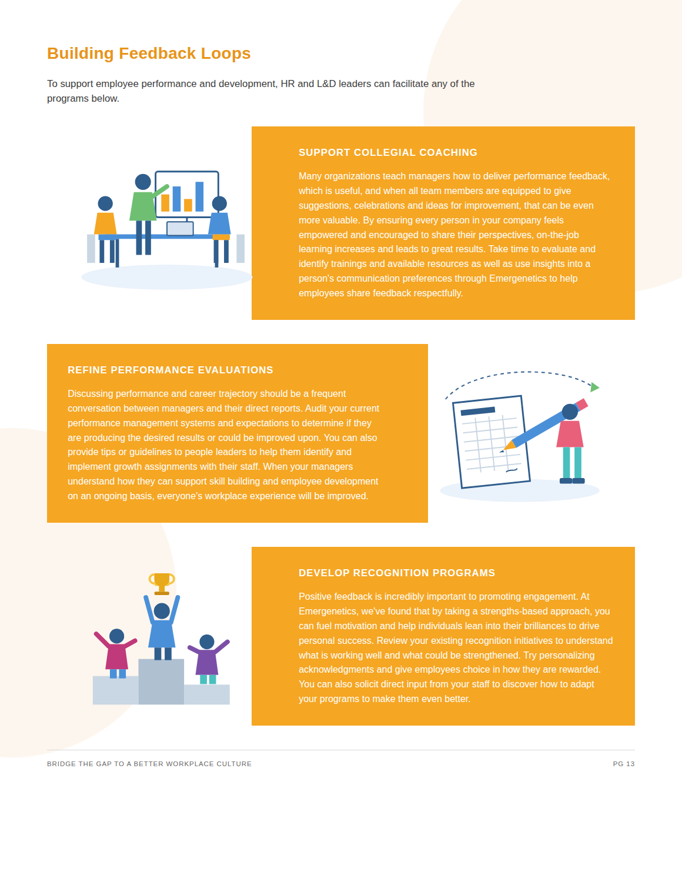Building Feedback Loops
To support employee performance and development, HR and L&D leaders can facilitate any of the programs below.
Support Collegial Coaching
Many organizations teach managers how to deliver performance feedback, which is useful, and when all team members are equipped to give suggestions, celebrations and ideas for improvement, that can be even more valuable. By ensuring every person in your company feels empowered and encouraged to share their perspectives, on-the-job learning increases and leads to great results. Take time to evaluate and identify trainings and available resources as well as use insights into a person's communication preferences through Emergenetics to help employees share feedback respectfully.
Refine Performance Evaluations
Discussing performance and career trajectory should be a frequent conversation between managers and their direct reports. Audit your current performance management systems and expectations to determine if they are producing the desired results or could be improved upon. You can also provide tips or guidelines to people leaders to help them identify and implement growth assignments with their staff. When your managers understand how they can support skill building and employee development on an ongoing basis, everyone's workplace experience will be improved.
Develop Recognition Programs
Positive feedback is incredibly important to promoting engagement. At Emergenetics, we've found that by taking a strengths-based approach, you can fuel motivation and help individuals lean into their brilliances to drive personal success. Review your existing recognition initiatives to understand what is working well and what could be strengthened. Try personalizing acknowledgments and give employees choice in how they are rewarded. You can also solicit direct input from your staff to discover how to adapt your programs to make them even better.
Bridge the Gap to a Better Workplace Culture PG 13